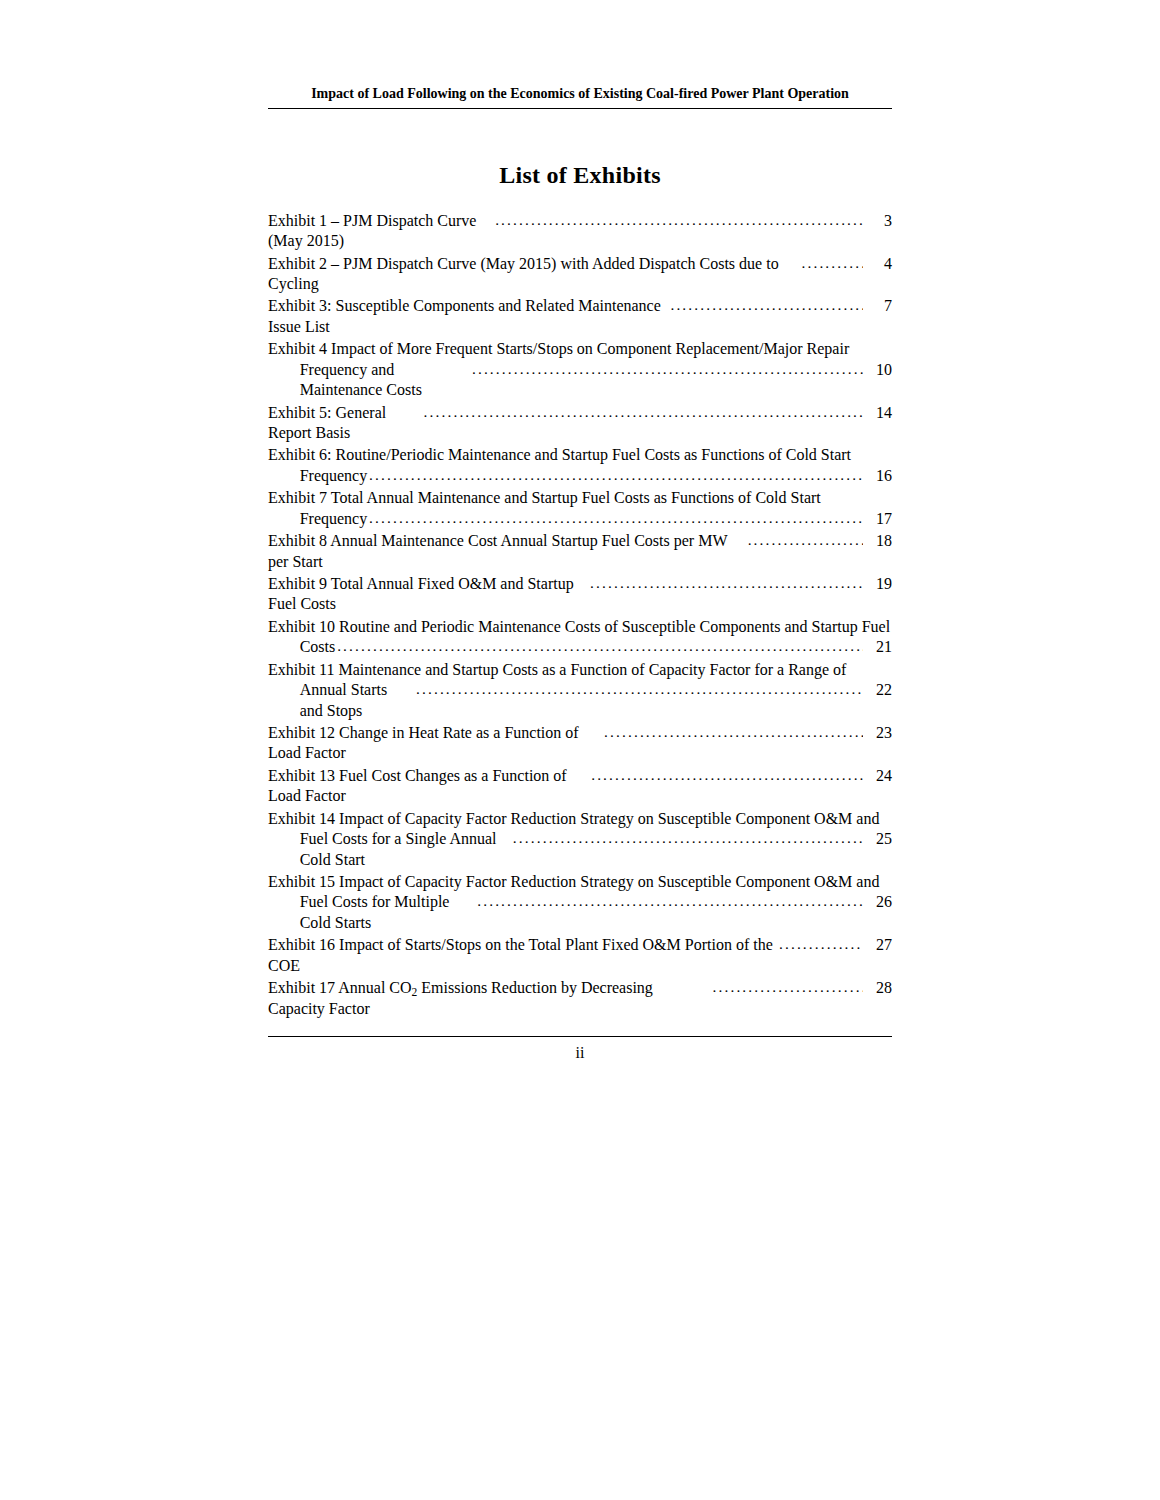Impact of Load Following on the Economics of Existing Coal-fired Power Plant Operation
List of Exhibits
Exhibit 1 – PJM Dispatch Curve (May 2015) ............................................................................... 3
Exhibit 2 – PJM Dispatch Curve (May 2015) with Added Dispatch Costs due to Cycling ........... 4
Exhibit 3: Susceptible Components and Related Maintenance Issue List ..................................... 7
Exhibit 4 Impact of More Frequent Starts/Stops on Component Replacement/Major Repair
Frequency and Maintenance Costs ..................................................................................... 10
Exhibit 5: General Report Basis .................................................................................................. 14
Exhibit 6: Routine/Periodic Maintenance and Startup Fuel Costs as Functions of Cold Start
Frequency .............................................................................................................................. 16
Exhibit 7 Total Annual Maintenance and Startup Fuel Costs as Functions of Cold Start
Frequency .............................................................................................................................. 17
Exhibit 8 Annual Maintenance Cost Annual Startup Fuel Costs per MW per Start ..................... 18
Exhibit 9 Total Annual Fixed O&M and Startup Fuel Costs ...................................................... 19
Exhibit 10 Routine and Periodic Maintenance Costs of Susceptible Components and Startup Fuel
Costs ....................................................................................................................................... 21
Exhibit 11 Maintenance and Startup Costs as a Function of Capacity Factor for a Range of
Annual Starts and Stops ..................................................................................................... 22
Exhibit 12 Change in Heat Rate as a Function of Load Factor ................................................... 23
Exhibit 13 Fuel Cost Changes as a Function of Load Factor ...................................................... 24
Exhibit 14 Impact of Capacity Factor Reduction Strategy on Susceptible Component O&M and
Fuel Costs for a Single Annual Cold Start .......................................................................... 25
Exhibit 15 Impact of Capacity Factor Reduction Strategy on Susceptible Component O&M and
Fuel Costs for Multiple Cold Starts ................................................................................... 26
Exhibit 16 Impact of Starts/Stops on the Total Plant Fixed O&M Portion of the COE ............... 27
Exhibit 17 Annual CO2 Emissions Reduction by Decreasing Capacity Factor ............................ 28
ii